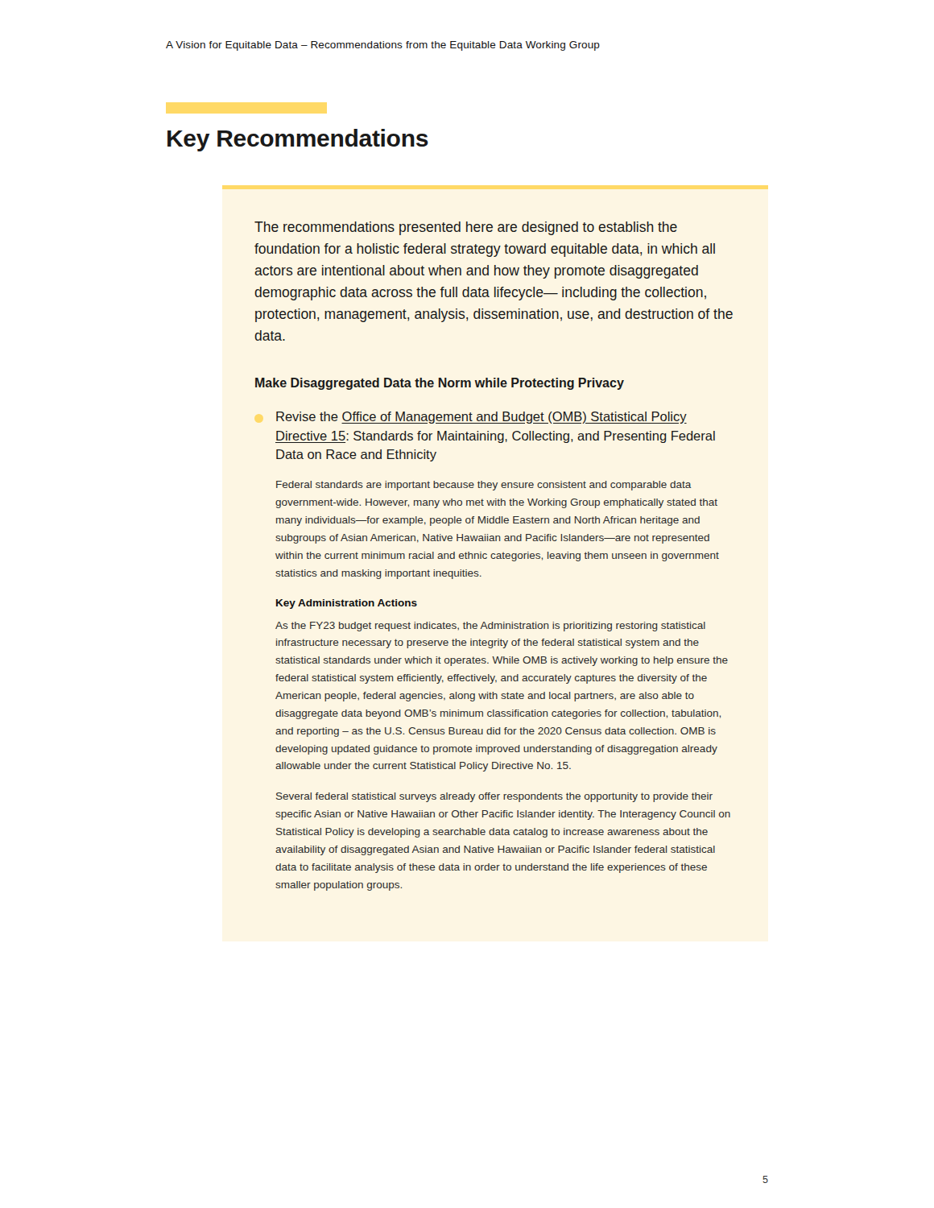A Vision for Equitable Data – Recommendations from the Equitable Data Working Group
Key Recommendations
The recommendations presented here are designed to establish the foundation for a holistic federal strategy toward equitable data, in which all actors are intentional about when and how they promote disaggregated demographic data across the full data lifecycle— including the collection, protection, management, analysis, dissemination, use, and destruction of the data.
Make Disaggregated Data the Norm while Protecting Privacy
Revise the Office of Management and Budget (OMB) Statistical Policy Directive 15: Standards for Maintaining, Collecting, and Presenting Federal Data on Race and Ethnicity
Federal standards are important because they ensure consistent and comparable data government-wide. However, many who met with the Working Group emphatically stated that many individuals—for example, people of Middle Eastern and North African heritage and subgroups of Asian American, Native Hawaiian and Pacific Islanders—are not represented within the current minimum racial and ethnic categories, leaving them unseen in government statistics and masking important inequities.
Key Administration Actions
As the FY23 budget request indicates, the Administration is prioritizing restoring statistical infrastructure necessary to preserve the integrity of the federal statistical system and the statistical standards under which it operates. While OMB is actively working to help ensure the federal statistical system efficiently, effectively, and accurately captures the diversity of the American people, federal agencies, along with state and local partners, are also able to disaggregate data beyond OMB’s minimum classification categories for collection, tabulation, and reporting – as the U.S. Census Bureau did for the 2020 Census data collection. OMB is developing updated guidance to promote improved understanding of disaggregation already allowable under the current Statistical Policy Directive No. 15.
Several federal statistical surveys already offer respondents the opportunity to provide their specific Asian or Native Hawaiian or Other Pacific Islander identity. The Interagency Council on Statistical Policy is developing a searchable data catalog to increase awareness about the availability of disaggregated Asian and Native Hawaiian or Pacific Islander federal statistical data to facilitate analysis of these data in order to understand the life experiences of these smaller population groups.
5